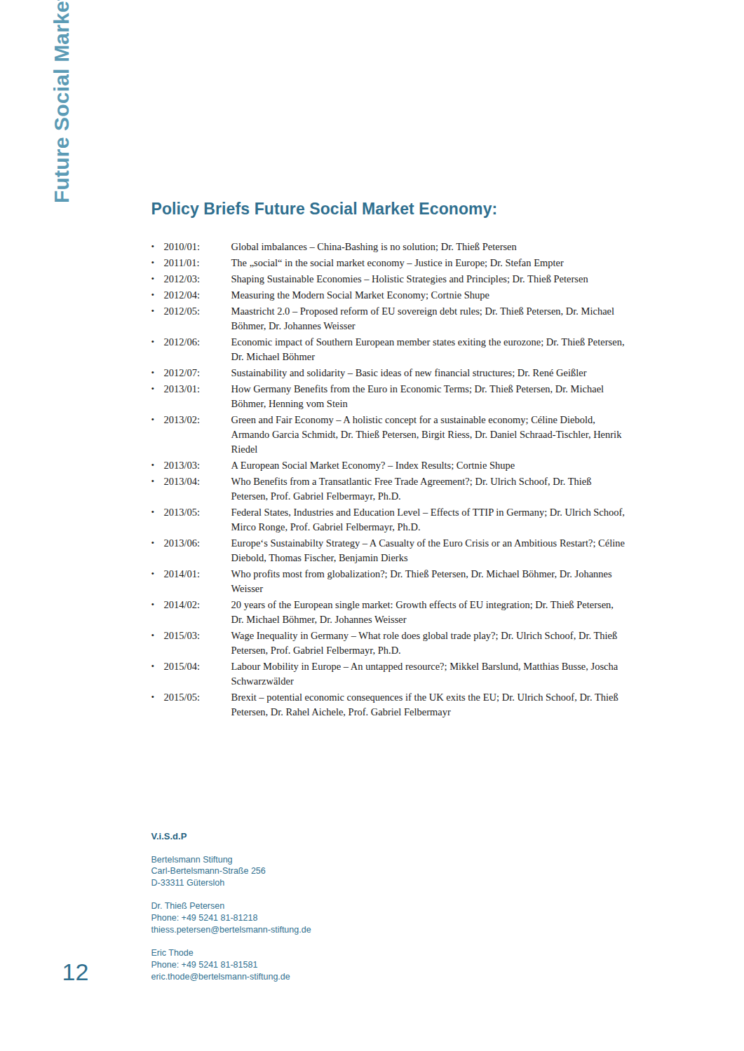Future Social Market Economy Impulse # 2015/05
12
Policy Briefs Future Social Market Economy:
2010/01: Global imbalances – China-Bashing is no solution; Dr. Thieß Petersen
2011/01: The „social“ in the social market economy – Justice in Europe; Dr. Stefan Empter
2012/03: Shaping Sustainable Economies – Holistic Strategies and Principles; Dr. Thieß Petersen
2012/04: Measuring the Modern Social Market Economy; Cortnie Shupe
2012/05: Maastricht 2.0 – Proposed reform of EU sovereign debt rules; Dr. Thieß Petersen, Dr. Michael Böhmer, Dr. Johannes Weisser
2012/06: Economic impact of Southern European member states exiting the eurozone; Dr. Thieß Petersen, Dr. Michael Böhmer
2012/07: Sustainability and solidarity – Basic ideas of new financial structures; Dr. René Geißler
2013/01: How Germany Benefits from the Euro in Economic Terms; Dr. Thieß Petersen, Dr. Michael Böhmer, Henning vom Stein
2013/02: Green and Fair Economy – A holistic concept for a sustainable economy; Céline Diebold, Armando Garcia Schmidt, Dr. Thieß Petersen, Birgit Riess, Dr. Daniel Schraad-Tischler, Henrik Riedel
2013/03: A European Social Market Economy? – Index Results; Cortnie Shupe
2013/04: Who Benefits from a Transatlantic Free Trade Agreement?; Dr. Ulrich Schoof, Dr. Thieß Petersen, Prof. Gabriel Felbermayr, Ph.D.
2013/05: Federal States, Industries and Education Level – Effects of TTIP in Germany; Dr. Ulrich Schoof, Mirco Ronge, Prof. Gabriel Felbermayr, Ph.D.
2013/06: Europe‘s Sustainabilty Strategy – A Casualty of the Euro Crisis or an Ambitious Restart?; Céline Diebold, Thomas Fischer, Benjamin Dierks
2014/01: Who profits most from globalization?; Dr. Thieß Petersen, Dr. Michael Böhmer, Dr. Johannes Weisser
2014/02: 20 years of the European single market: Growth effects of EU integration; Dr. Thieß Petersen, Dr. Michael Böhmer, Dr. Johannes Weisser
2015/03: Wage Inequality in Germany – What role does global trade play?; Dr. Ulrich Schoof, Dr. Thieß Petersen, Prof. Gabriel Felbermayr, Ph.D.
2015/04: Labour Mobility in Europe – An untapped resource?; Mikkel Barslund, Matthias Busse, Joscha Schwarzwälder
2015/05: Brexit – potential economic consequences if the UK exits the EU; Dr. Ulrich Schoof, Dr. Thieß Petersen, Dr. Rahel Aichele, Prof. Gabriel Felbermayr
V.i.S.d.P
Bertelsmann Stiftung
Carl-Bertelsmann-Straße 256
D-33311 Gütersloh
Dr. Thieß Petersen
Phone: +49 5241 81-81218
thiess.petersen@bertelsmann-stiftung.de
Eric Thode
Phone: +49 5241 81-81581
eric.thode@bertelsmann-stiftung.de